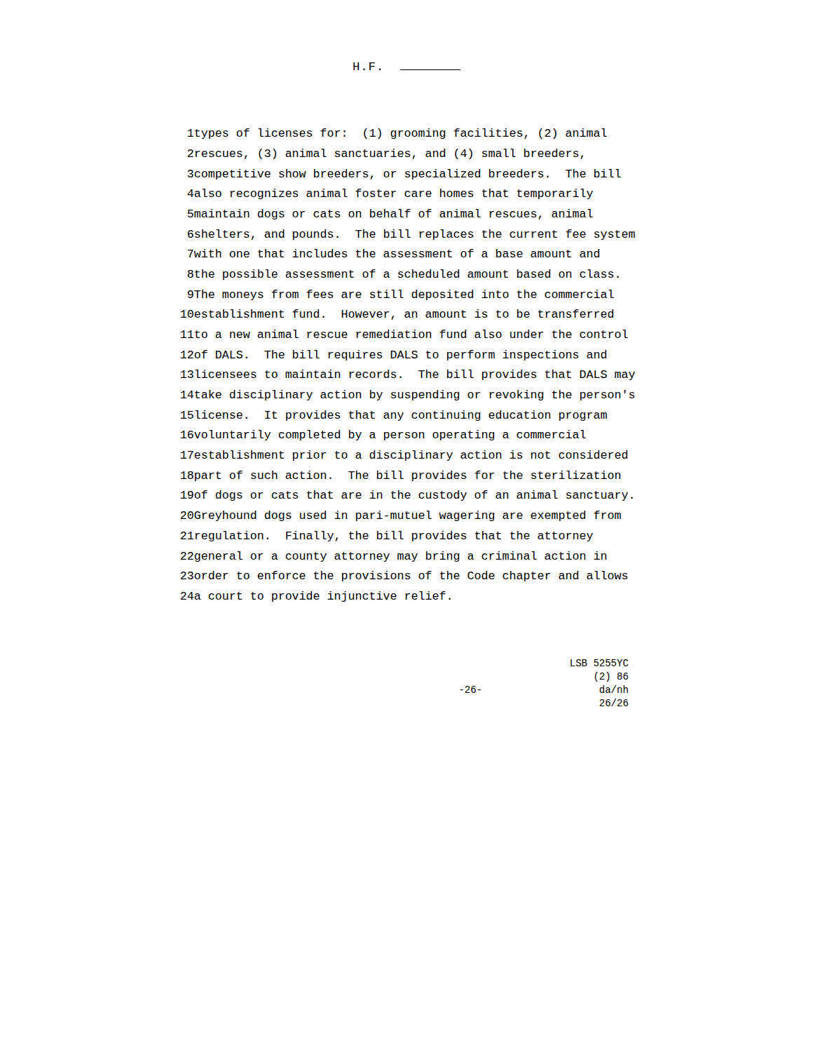H.F.
| 1 | types of licenses for: (1) grooming facilities, (2) animal |
| 2 | rescues, (3) animal sanctuaries, and (4) small breeders, |
| 3 | competitive show breeders, or specialized breeders. The bill |
| 4 | also recognizes animal foster care homes that temporarily |
| 5 | maintain dogs or cats on behalf of animal rescues, animal |
| 6 | shelters, and pounds. The bill replaces the current fee system |
| 7 | with one that includes the assessment of a base amount and |
| 8 | the possible assessment of a scheduled amount based on class. |
| 9 | The moneys from fees are still deposited into the commercial |
| 10 | establishment fund. However, an amount is to be transferred |
| 11 | to a new animal rescue remediation fund also under the control |
| 12 | of DALS. The bill requires DALS to perform inspections and |
| 13 | licensees to maintain records. The bill provides that DALS may |
| 14 | take disciplinary action by suspending or revoking the person's |
| 15 | license. It provides that any continuing education program |
| 16 | voluntarily completed by a person operating a commercial |
| 17 | establishment prior to a disciplinary action is not considered |
| 18 | part of such action. The bill provides for the sterilization |
| 19 | of dogs or cats that are in the custody of an animal sanctuary. |
| 20 | Greyhound dogs used in pari-mutuel wagering are exempted from |
| 21 | regulation. Finally, the bill provides that the attorney |
| 22 | general or a county attorney may bring a criminal action in |
| 23 | order to enforce the provisions of the Code chapter and allows |
| 24 | a court to provide injunctive relief. |
LSB 5255YC (2) 86
-26-
da/nh
26/26